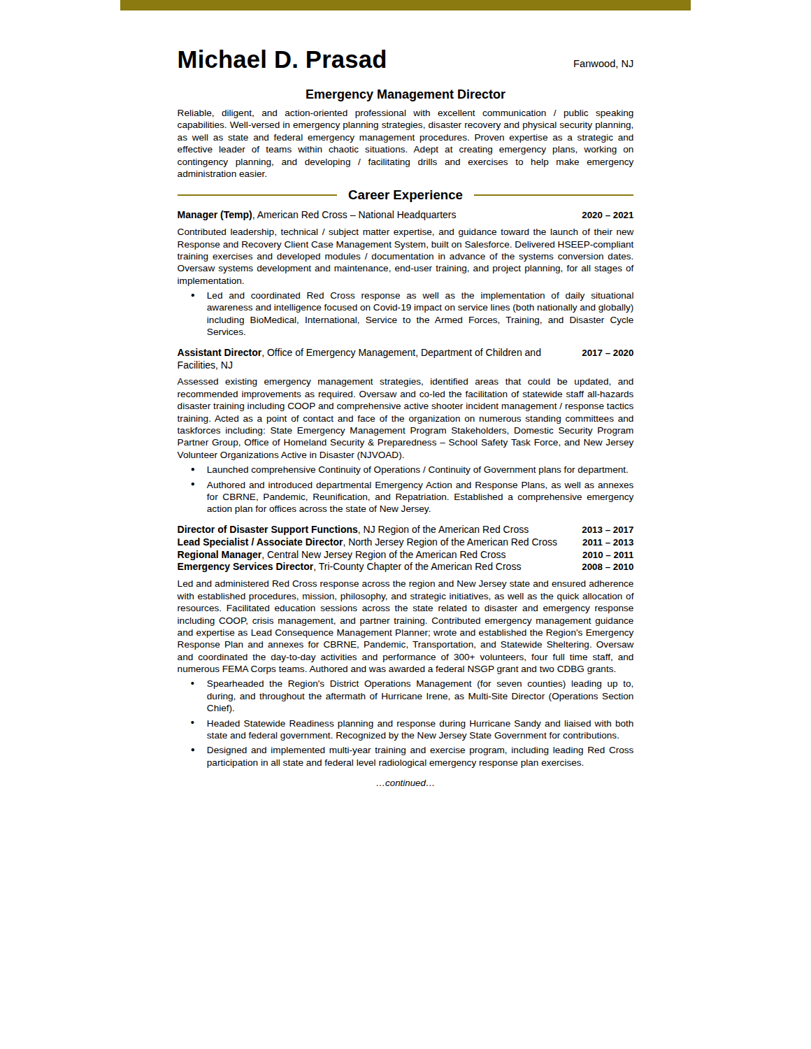Michael D. Prasad
Fanwood, NJ
Emergency Management Director
Reliable, diligent, and action-oriented professional with excellent communication / public speaking capabilities. Well-versed in emergency planning strategies, disaster recovery and physical security planning, as well as state and federal emergency management procedures. Proven expertise as a strategic and effective leader of teams within chaotic situations. Adept at creating emergency plans, working on contingency planning, and developing / facilitating drills and exercises to help make emergency administration easier.
Career Experience
Manager (Temp), American Red Cross – National Headquarters
2020 – 2021
Contributed leadership, technical / subject matter expertise, and guidance toward the launch of their new Response and Recovery Client Case Management System, built on Salesforce. Delivered HSEEP-compliant training exercises and developed modules / documentation in advance of the systems conversion dates. Oversaw systems development and maintenance, end-user training, and project planning, for all stages of implementation.
Led and coordinated Red Cross response as well as the implementation of daily situational awareness and intelligence focused on Covid-19 impact on service lines (both nationally and globally) including BioMedical, International, Service to the Armed Forces, Training, and Disaster Cycle Services.
Assistant Director, Office of Emergency Management, Department of Children and Facilities, NJ
2017 – 2020
Assessed existing emergency management strategies, identified areas that could be updated, and recommended improvements as required. Oversaw and co-led the facilitation of statewide staff all-hazards disaster training including COOP and comprehensive active shooter incident management / response tactics training. Acted as a point of contact and face of the organization on numerous standing committees and taskforces including: State Emergency Management Program Stakeholders, Domestic Security Program Partner Group, Office of Homeland Security & Preparedness – School Safety Task Force, and New Jersey Volunteer Organizations Active in Disaster (NJVOAD).
Launched comprehensive Continuity of Operations / Continuity of Government plans for department.
Authored and introduced departmental Emergency Action and Response Plans, as well as annexes for CBRNE, Pandemic, Reunification, and Repatriation. Established a comprehensive emergency action plan for offices across the state of New Jersey.
Director of Disaster Support Functions, NJ Region of the American Red Cross
2013 – 2017
Lead Specialist / Associate Director, North Jersey Region of the American Red Cross
2011 – 2013
Regional Manager, Central New Jersey Region of the American Red Cross
2010 – 2011
Emergency Services Director, Tri-County Chapter of the American Red Cross
2008 – 2010
Led and administered Red Cross response across the region and New Jersey state and ensured adherence with established procedures, mission, philosophy, and strategic initiatives, as well as the quick allocation of resources. Facilitated education sessions across the state related to disaster and emergency response including COOP, crisis management, and partner training. Contributed emergency management guidance and expertise as Lead Consequence Management Planner; wrote and established the Region's Emergency Response Plan and annexes for CBRNE, Pandemic, Transportation, and Statewide Sheltering. Oversaw and coordinated the day-to-day activities and performance of 300+ volunteers, four full time staff, and numerous FEMA Corps teams. Authored and was awarded a federal NSGP grant and two CDBG grants.
Spearheaded the Region's District Operations Management (for seven counties) leading up to, during, and throughout the aftermath of Hurricane Irene, as Multi-Site Director (Operations Section Chief).
Headed Statewide Readiness planning and response during Hurricane Sandy and liaised with both state and federal government. Recognized by the New Jersey State Government for contributions.
Designed and implemented multi-year training and exercise program, including leading Red Cross participation in all state and federal level radiological emergency response plan exercises.
…continued…